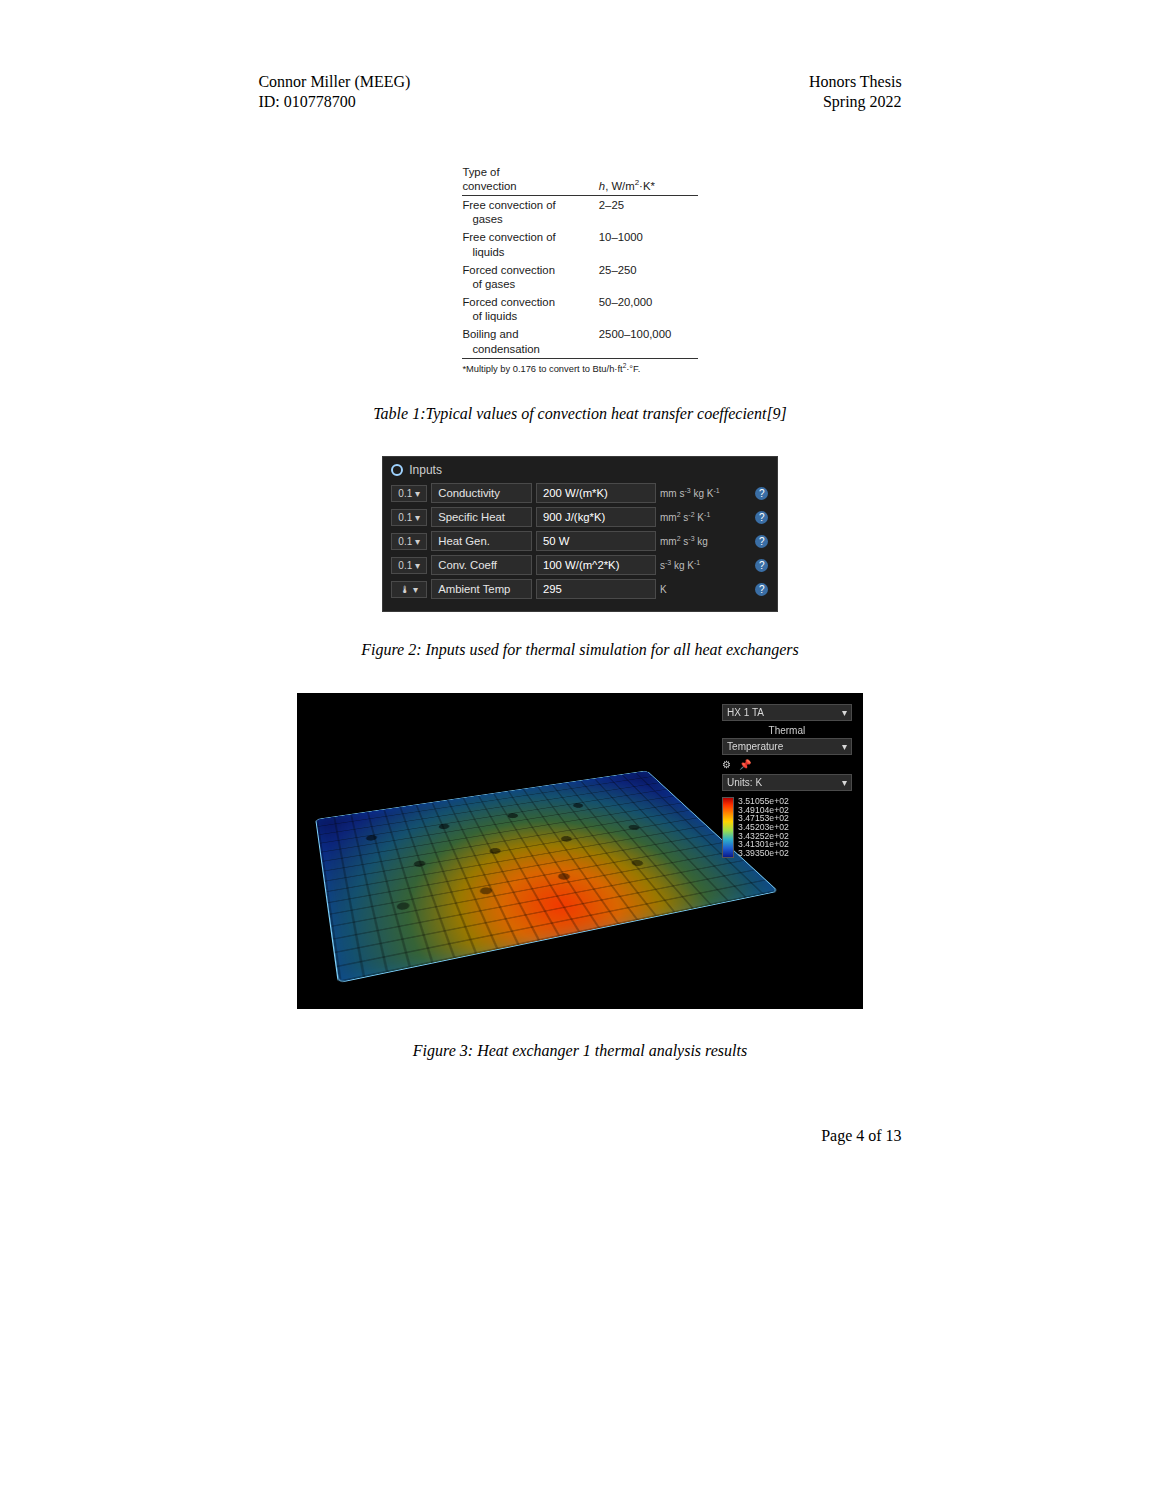Connor Miller (MEEG)
ID: 010778700
Honors Thesis
Spring 2022
| Type of convection | h , W/m 2 ·K* |
| --- | --- |
| Free convection of gases | 2–25 |
| Free convection of liquids | 10–1000 |
| Forced convection of gases | 25–250 |
| Forced convection of liquids | 50–20,000 |
| Boiling and condensation | 2500–100,000 |
*Multiply by 0.176 to convert to Btu/h·ft2·°F.
Table 1:Typical values of convection heat transfer coeffecient[9]
Inputs
0.1 ▾ Conductivity 200 W/(m*K) mm s-3 kg K-1 ?
0.1 ▾ Specific Heat 900 J/(kg*K) mm2 s-2 K-1 ?
0.1 ▾ Heat Gen. 50 W mm2 s-3 kg ?
0.1 ▾ Conv. Coeff 100 W/(m^2*K) s-3 kg K-1 ?
🌡 ▾ Ambient Temp 295 K ?
Figure 2: Inputs used for thermal simulation for all heat exchangers
HX 1 TA▾
Thermal
Temperature▾
⚙📌
Units: K▾
3.51055e+02 3.49104e+02 3.47153e+02 3.45203e+02 3.43252e+02 3.41301e+02 3.39350e+02
Figure 3: Heat exchanger 1 thermal analysis results
Page 4 of 13